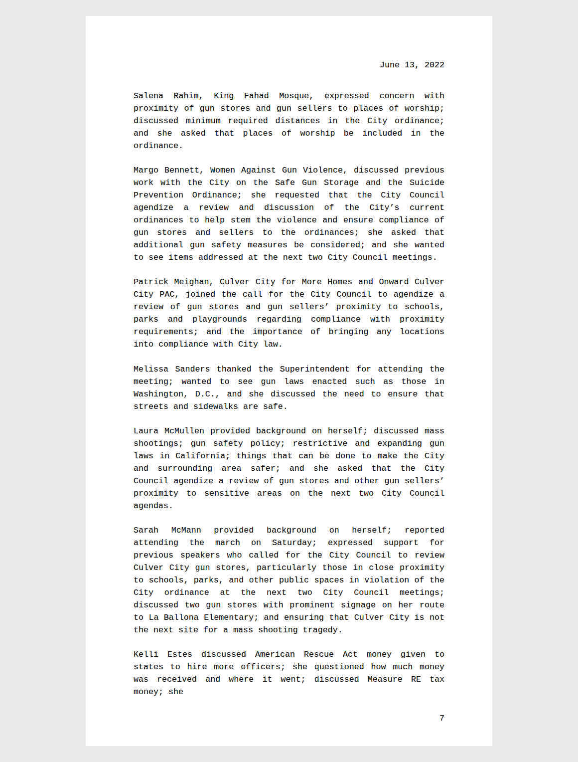June 13, 2022
Salena Rahim, King Fahad Mosque, expressed concern with proximity of gun stores and gun sellers to places of worship; discussed minimum required distances in the City ordinance; and she asked that places of worship be included in the ordinance.
Margo Bennett, Women Against Gun Violence, discussed previous work with the City on the Safe Gun Storage and the Suicide Prevention Ordinance; she requested that the City Council agendize a review and discussion of the City’s current ordinances to help stem the violence and ensure compliance of gun stores and sellers to the ordinances; she asked that additional gun safety measures be considered; and she wanted to see items addressed at the next two City Council meetings.
Patrick Meighan, Culver City for More Homes and Onward Culver City PAC, joined the call for the City Council to agendize a review of gun stores and gun sellers’ proximity to schools, parks and playgrounds regarding compliance with proximity requirements; and the importance of bringing any locations into compliance with City law.
Melissa Sanders thanked the Superintendent for attending the meeting; wanted to see gun laws enacted such as those in Washington, D.C., and she discussed the need to ensure that streets and sidewalks are safe.
Laura McMullen provided background on herself; discussed mass shootings; gun safety policy; restrictive and expanding gun laws in California; things that can be done to make the City and surrounding area safer; and she asked that the City Council agendize a review of gun stores and other gun sellers’ proximity to sensitive areas on the next two City Council agendas.
Sarah McMann provided background on herself; reported attending the march on Saturday; expressed support for previous speakers who called for the City Council to review Culver City gun stores, particularly those in close proximity to schools, parks, and other public spaces in violation of the City ordinance at the next two City Council meetings; discussed two gun stores with prominent signage on her route to La Ballona Elementary; and ensuring that Culver City is not the next site for a mass shooting tragedy.
Kelli Estes discussed American Rescue Act money given to states to hire more officers; she questioned how much money was received and where it went; discussed Measure RE tax money; she
7